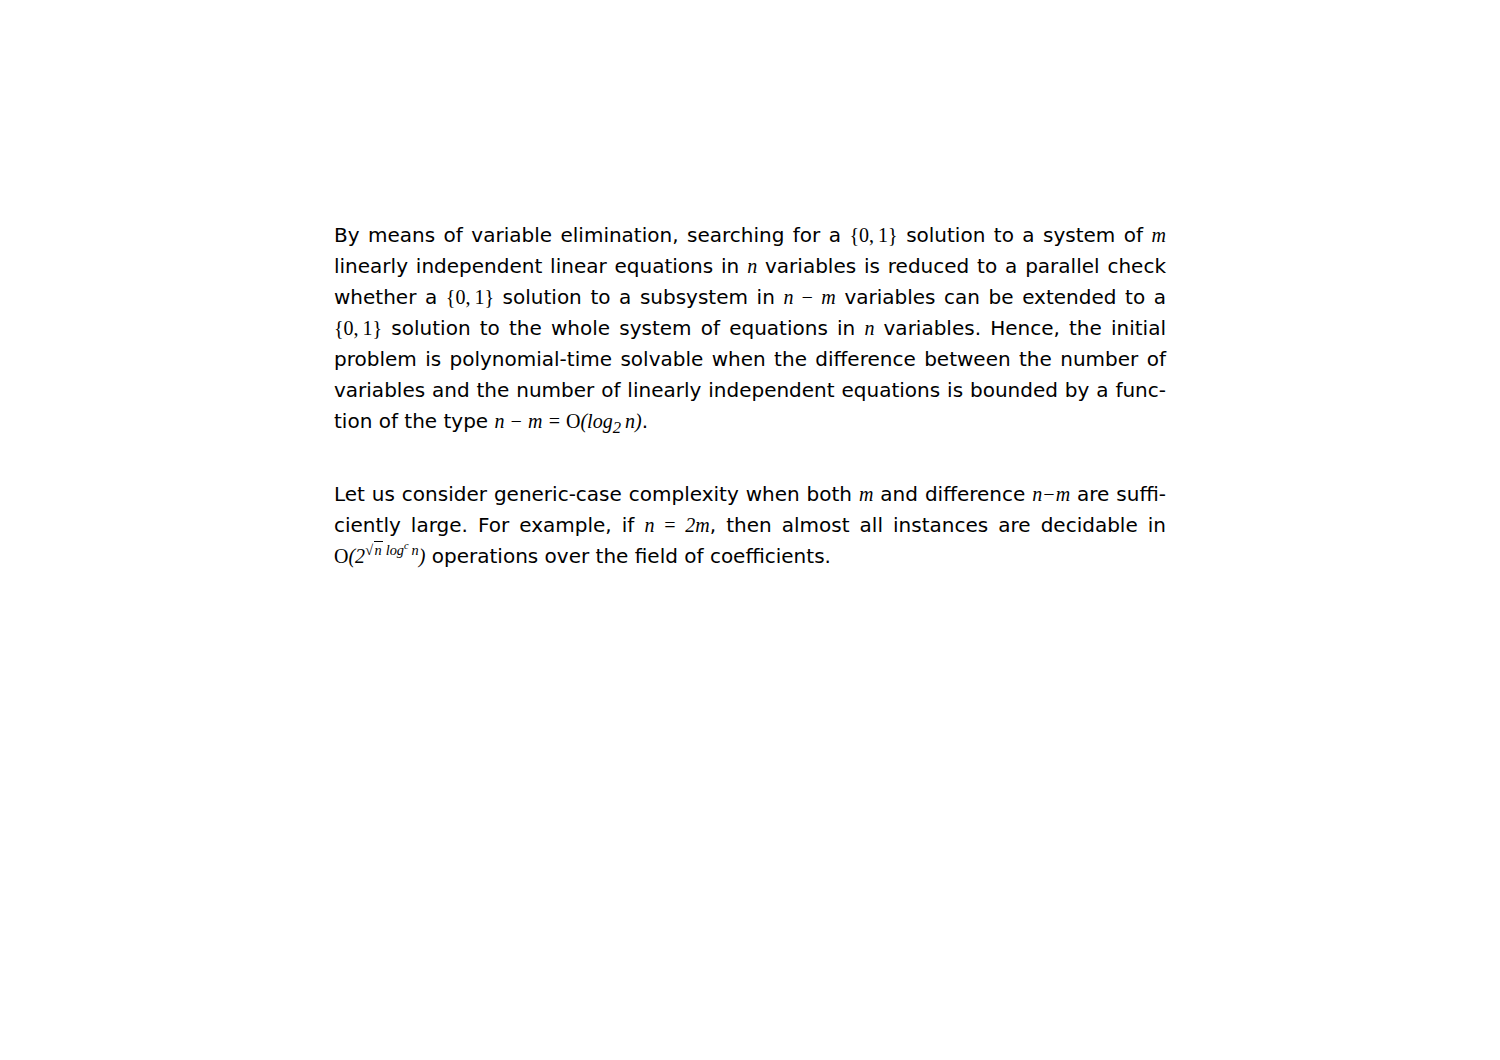By means of variable elimination, searching for a {0, 1} solution to a system of m linearly independent linear equations in n variables is reduced to a parallel check whether a {0, 1} solution to a subsystem in n − m variables can be extended to a {0, 1} solution to the whole system of equations in n variables. Hence, the initial problem is polynomial-time solvable when the difference between the number of variables and the number of linearly independent equations is bounded by a function of the type n − m = O(log2 n).
Let us consider generic-case complexity when both m and difference n−m are sufficiently large. For example, if n = 2m, then almost all instances are decidable in O(2√n logc n) operations over the field of coefficients.